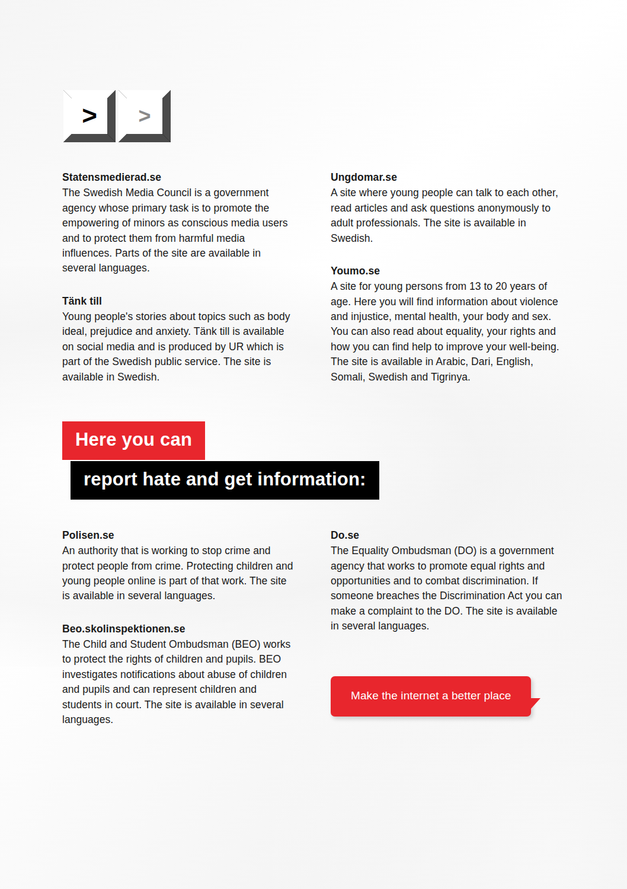> >
Statensmedierad.se
The Swedish Media Council is a government agency whose primary task is to promote the empowering of minors as conscious media users and to protect them from harmful media influences. Parts of the site are available in several languages.
Tänk till
Young people's stories about topics such as body ideal, prejudice and anxiety. Tänk till is available on social media and is produced by UR which is part of the Swedish public service. The site is available in Swedish.
Ungdomar.se
A site where young people can talk to each other, read articles and ask questions anonymously to adult professionals. The site is available in Swedish.
Youmo.se
A site for young persons from 13 to 20 years of age. Here you will find information about violence and injustice, mental health, your body and sex. You can also read about equality, your rights and how you can find help to improve your well-being. The site is available in Arabic, Dari, English, Somali, Swedish and Tigrinya.
Here you can
report hate and get information:
Polisen.se
An authority that is working to stop crime and protect people from crime. Protecting children and young people online is part of that work. The site is available in several languages.
Beo.skolinspektionen.se
The Child and Student Ombudsman (BEO) works to protect the rights of children and pupils. BEO investigates notifications about abuse of children and pupils and can represent children and students in court. The site is available in several languages.
Do.se
The Equality Ombudsman (DO) is a government agency that works to promote equal rights and opportunities and to combat discrimination. If someone breaches the Discrimination Act you can make a complaint to the DO. The site is available in several languages.
Make the internet a better place